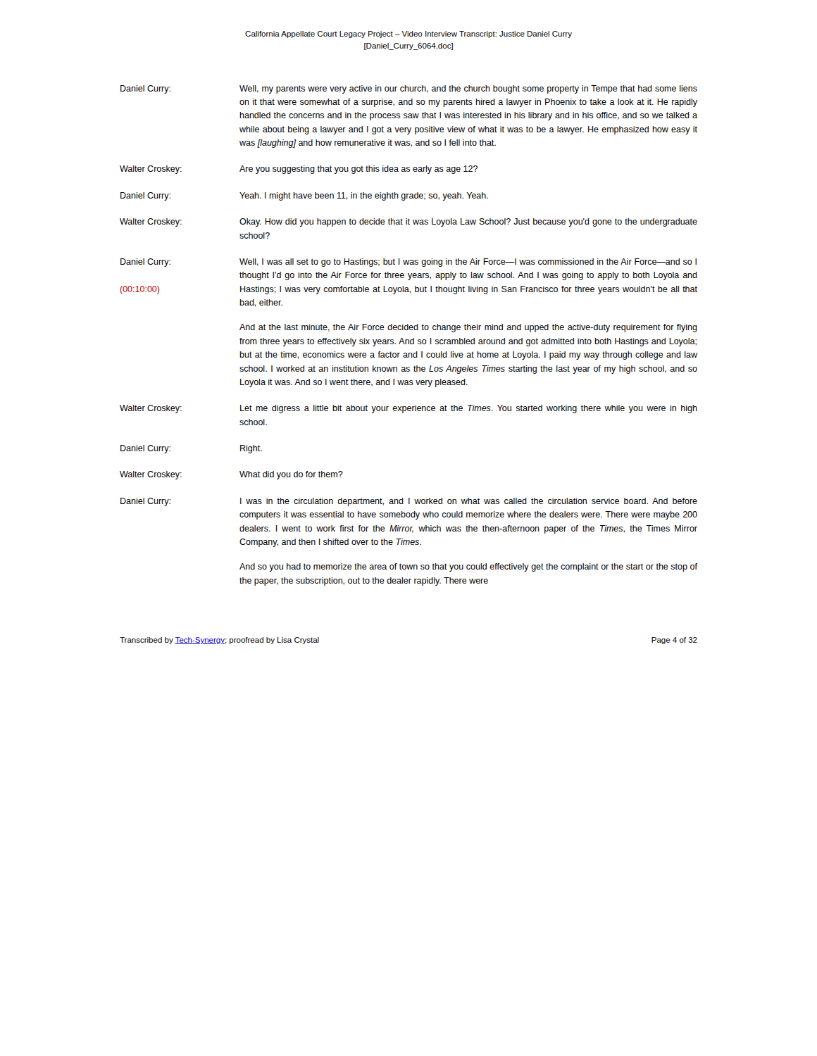California Appellate Court Legacy Project – Video Interview Transcript: Justice Daniel Curry
[Daniel_Curry_6064.doc]
| Daniel Curry: | Well, my parents were very active in our church, and the church bought some property in Tempe that had some liens on it that were somewhat of a surprise, and so my parents hired a lawyer in Phoenix to take a look at it. He rapidly handled the concerns and in the process saw that I was interested in his library and in his office, and so we talked a while about being a lawyer and I got a very positive view of what it was to be a lawyer. He emphasized how easy it was [laughing] and how remunerative it was, and so I fell into that. |
| Walter Croskey: | Are you suggesting that you got this idea as early as age 12? |
| Daniel Curry: | Yeah. I might have been 11, in the eighth grade; so, yeah. Yeah. |
| Walter Croskey: | Okay. How did you happen to decide that it was Loyola Law School? Just because you'd gone to the undergraduate school? |
| Daniel Curry: (00:10:00) | Well, I was all set to go to Hastings; but I was going in the Air Force—I was commissioned in the Air Force—and so I thought I'd go into the Air Force for three years, apply to law school. And I was going to apply to both Loyola and Hastings; I was very comfortable at Loyola, but I thought living in San Francisco for three years wouldn't be all that bad, either. And at the last minute, the Air Force decided to change their mind and upped the active-duty requirement for flying from three years to effectively six years. And so I scrambled around and got admitted into both Hastings and Loyola; but at the time, economics were a factor and I could live at home at Loyola. I paid my way through college and law school. I worked at an institution known as the Los Angeles Times starting the last year of my high school, and so Loyola it was. And so I went there, and I was very pleased. |
| Walter Croskey: | Let me digress a little bit about your experience at the Times . You started working there while you were in high school. |
| Daniel Curry: | Right. |
| Walter Croskey: | What did you do for them? |
| Daniel Curry: | I was in the circulation department, and I worked on what was called the circulation service board. And before computers it was essential to have somebody who could memorize where the dealers were. There were maybe 200 dealers. I went to work first for the Mirror, which was the then-afternoon paper of the Times , the Times Mirror Company, and then I shifted over to the Times . And so you had to memorize the area of town so that you could effectively get the complaint or the start or the stop of the paper, the subscription, out to the dealer rapidly. There were |
Transcribed by Tech-Synergy; proofread by Lisa Crystal Page 4 of 32